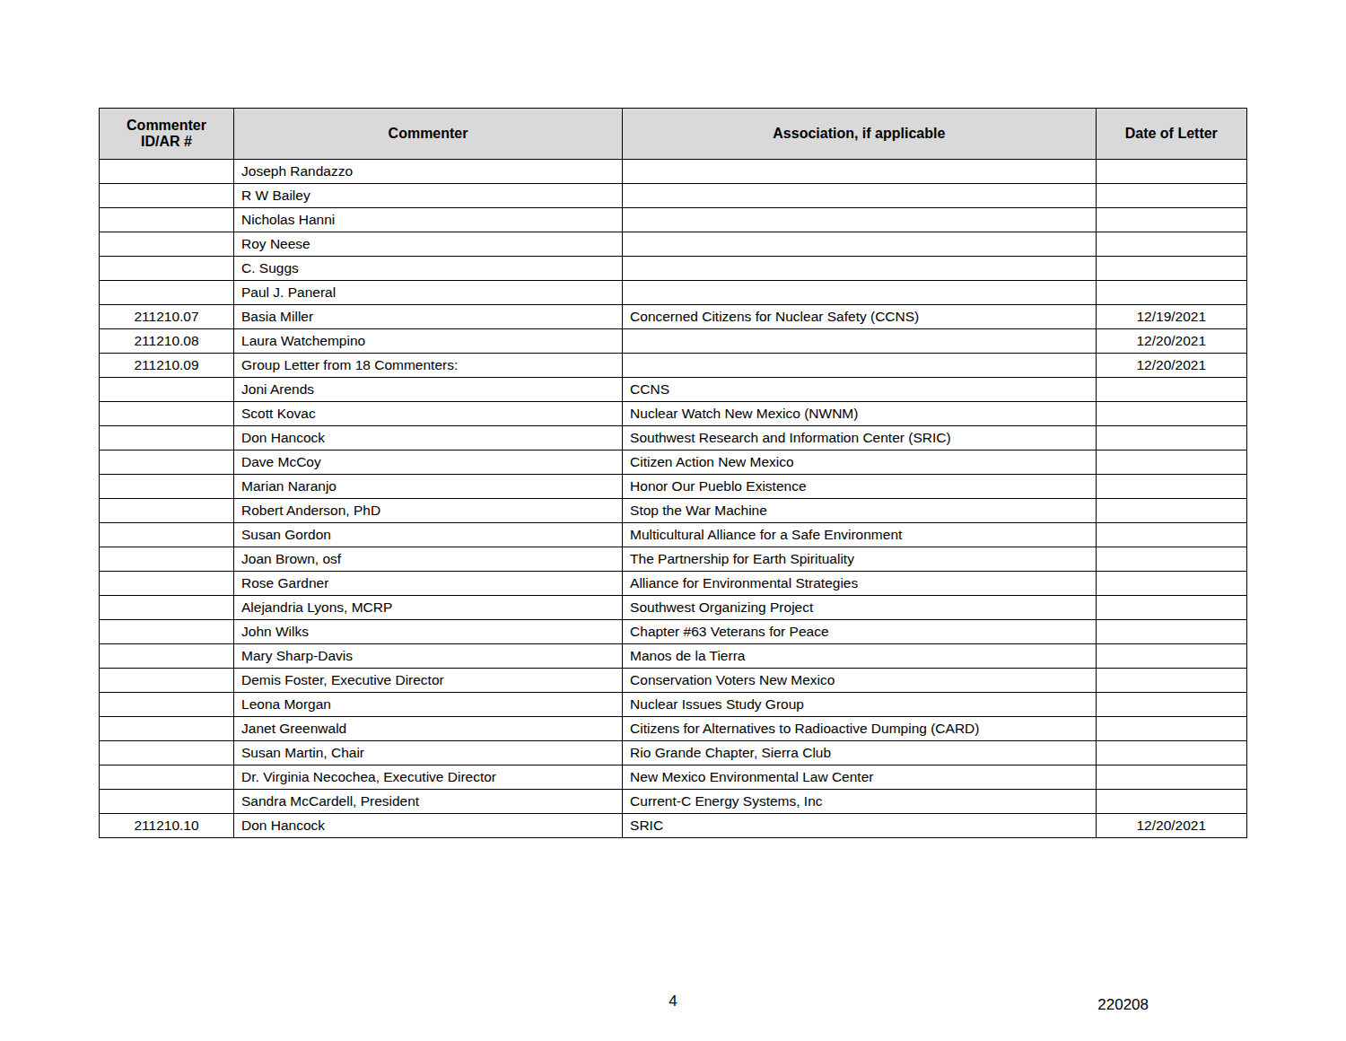| Commenter ID/AR # | Commenter | Association, if applicable | Date of Letter |
| --- | --- | --- | --- |
| | Joseph Randazzo | | |
| | R W Bailey | | |
| | Nicholas Hanni | | |
| | Roy Neese | | |
| | C. Suggs | | |
| | Paul J. Paneral | | |
| 211210.07 | Basia Miller | Concerned Citizens for Nuclear Safety (CCNS) | 12/19/2021 |
| 211210.08 | Laura Watchempino | | 12/20/2021 |
| 211210.09 | Group Letter from 18 Commenters: | | 12/20/2021 |
| | Joni Arends | CCNS | |
| | Scott Kovac | Nuclear Watch New Mexico (NWNM) | |
| | Don Hancock | Southwest Research and Information Center (SRIC) | |
| | Dave McCoy | Citizen Action New Mexico | |
| | Marian Naranjo | Honor Our Pueblo Existence | |
| | Robert Anderson, PhD | Stop the War Machine | |
| | Susan Gordon | Multicultural Alliance for a Safe Environment | |
| | Joan Brown, osf | The Partnership for Earth Spirituality | |
| | Rose Gardner | Alliance for Environmental Strategies | |
| | Alejandria Lyons, MCRP | Southwest Organizing Project | |
| | John Wilks | Chapter #63 Veterans for Peace | |
| | Mary Sharp-Davis | Manos de la Tierra | |
| | Demis Foster, Executive Director | Conservation Voters New Mexico | |
| | Leona Morgan | Nuclear Issues Study Group | |
| | Janet Greenwald | Citizens for Alternatives to Radioactive Dumping (CARD) | |
| | Susan Martin, Chair | Rio Grande Chapter, Sierra Club | |
| | Dr. Virginia Necochea, Executive Director | New Mexico Environmental Law Center | |
| | Sandra McCardell, President | Current-C Energy Systems, Inc | |
| 211210.10 | Don Hancock | SRIC | 12/20/2021 |
4
220208